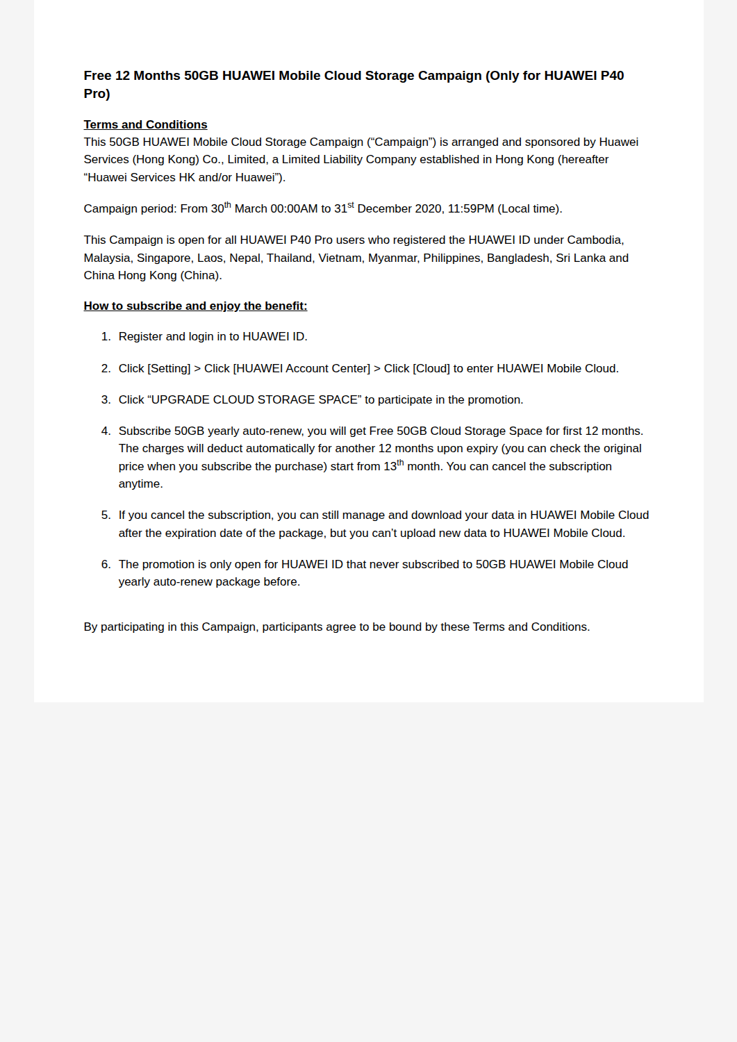Free 12 Months 50GB HUAWEI Mobile Cloud Storage Campaign (Only for HUAWEI P40 Pro)
Terms and Conditions
This 50GB HUAWEI Mobile Cloud Storage Campaign (“Campaign”) is arranged and sponsored by Huawei Services (Hong Kong) Co., Limited, a Limited Liability Company established in Hong Kong (hereafter “Huawei Services HK and/or Huawei”).
Campaign period: From 30th March 00:00AM to 31st December 2020, 11:59PM (Local time).
This Campaign is open for all HUAWEI P40 Pro users who registered the HUAWEI ID under Cambodia, Malaysia, Singapore, Laos, Nepal, Thailand, Vietnam, Myanmar, Philippines, Bangladesh, Sri Lanka and China Hong Kong (China).
How to subscribe and enjoy the benefit:
Register and login in to HUAWEI ID.
Click [Setting] > Click [HUAWEI Account Center] > Click [Cloud] to enter HUAWEI Mobile Cloud.
Click “UPGRADE CLOUD STORAGE SPACE” to participate in the promotion.
Subscribe 50GB yearly auto-renew, you will get Free 50GB Cloud Storage Space for first 12 months. The charges will deduct automatically for another 12 months upon expiry (you can check the original price when you subscribe the purchase) start from 13th month. You can cancel the subscription anytime.
If you cancel the subscription, you can still manage and download your data in HUAWEI Mobile Cloud after the expiration date of the package, but you can’t upload new data to HUAWEI Mobile Cloud.
The promotion is only open for HUAWEI ID that never subscribed to 50GB HUAWEI Mobile Cloud yearly auto-renew package before.
By participating in this Campaign, participants agree to be bound by these Terms and Conditions.